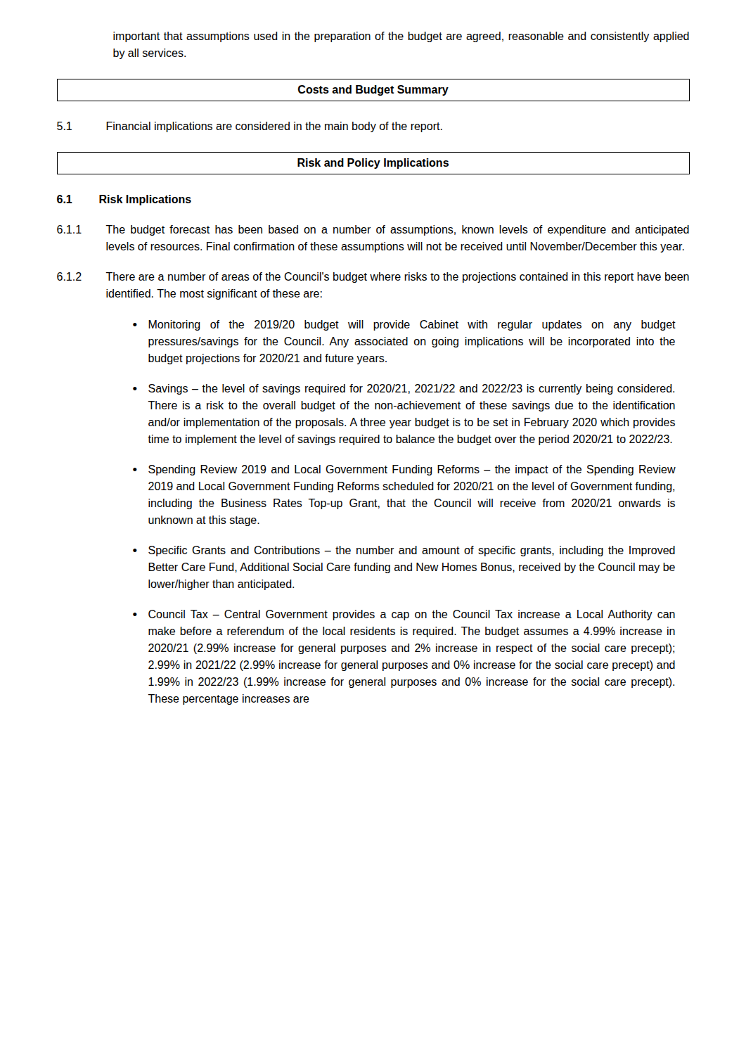important that assumptions used in the preparation of the budget are agreed, reasonable and consistently applied by all services.
Costs and Budget Summary
5.1
Financial implications are considered in the main body of the report.
Risk and Policy Implications
6.1 Risk Implications
6.1.1
The budget forecast has been based on a number of assumptions, known levels of expenditure and anticipated levels of resources. Final confirmation of these assumptions will not be received until November/December this year.
6.1.2
There are a number of areas of the Council's budget where risks to the projections contained in this report have been identified. The most significant of these are:
Monitoring of the 2019/20 budget will provide Cabinet with regular updates on any budget pressures/savings for the Council. Any associated on going implications will be incorporated into the budget projections for 2020/21 and future years.
Savings – the level of savings required for 2020/21, 2021/22 and 2022/23 is currently being considered. There is a risk to the overall budget of the non-achievement of these savings due to the identification and/or implementation of the proposals. A three year budget is to be set in February 2020 which provides time to implement the level of savings required to balance the budget over the period 2020/21 to 2022/23.
Spending Review 2019 and Local Government Funding Reforms – the impact of the Spending Review 2019 and Local Government Funding Reforms scheduled for 2020/21 on the level of Government funding, including the Business Rates Top-up Grant, that the Council will receive from 2020/21 onwards is unknown at this stage.
Specific Grants and Contributions – the number and amount of specific grants, including the Improved Better Care Fund, Additional Social Care funding and New Homes Bonus, received by the Council may be lower/higher than anticipated.
Council Tax – Central Government provides a cap on the Council Tax increase a Local Authority can make before a referendum of the local residents is required. The budget assumes a 4.99% increase in 2020/21 (2.99% increase for general purposes and 2% increase in respect of the social care precept); 2.99% in 2021/22 (2.99% increase for general purposes and 0% increase for the social care precept) and 1.99% in 2022/23 (1.99% increase for general purposes and 0% increase for the social care precept). These percentage increases are